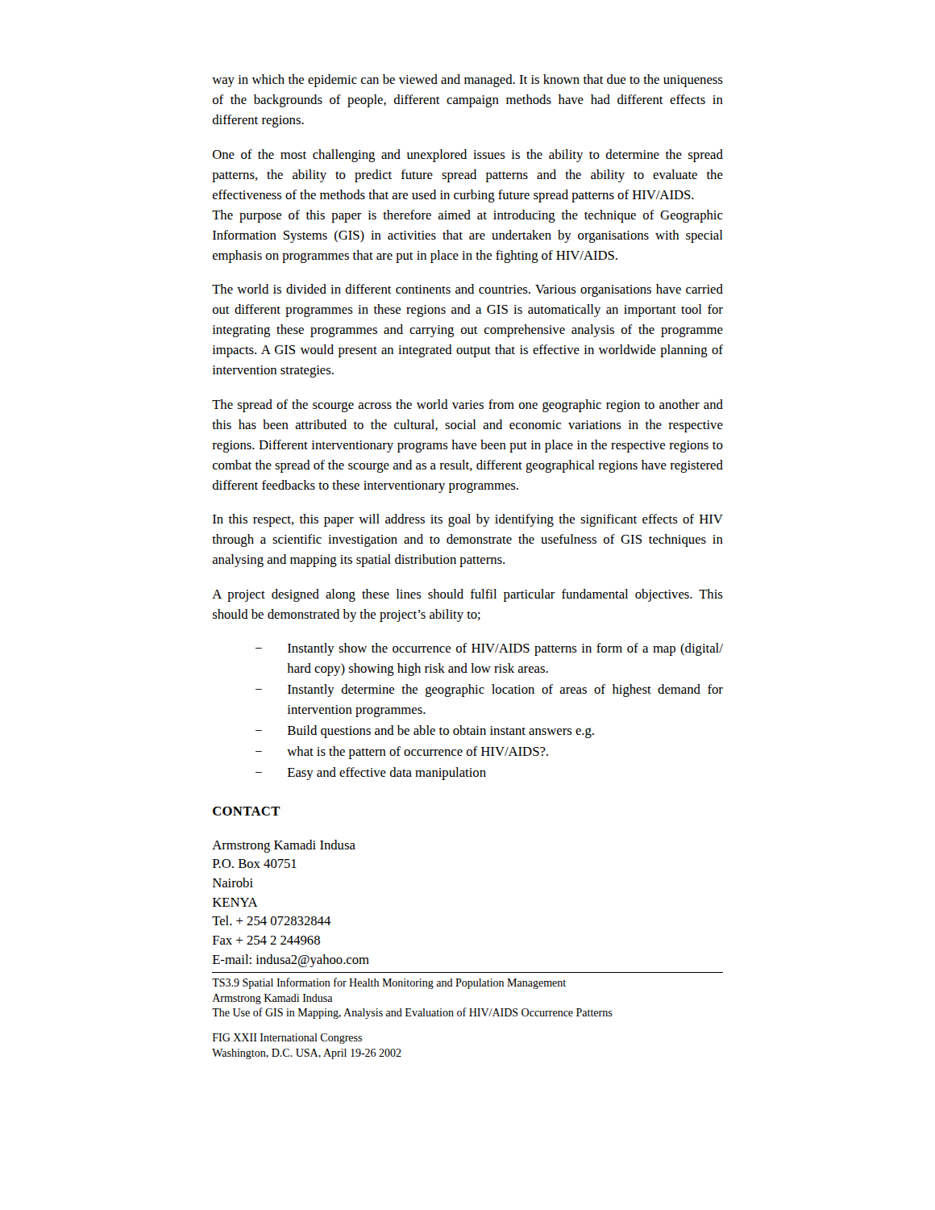way in which the epidemic can be viewed and managed. It is known that due to the uniqueness of the backgrounds of people, different campaign methods have had different effects in different regions.
One of the most challenging and unexplored issues is the ability to determine the spread patterns, the ability to predict future spread patterns and the ability to evaluate the effectiveness of the methods that are used in curbing future spread patterns of HIV/AIDS.
The purpose of this paper is therefore aimed at introducing the technique of Geographic Information Systems (GIS) in activities that are undertaken by organisations with special emphasis on programmes that are put in place in the fighting of HIV/AIDS.
The world is divided in different continents and countries. Various organisations have carried out different programmes in these regions and a GIS is automatically an important tool for integrating these programmes and carrying out comprehensive analysis of the programme impacts. A GIS would present an integrated output that is effective in worldwide planning of intervention strategies.
The spread of the scourge across the world varies from one geographic region to another and this has been attributed to the cultural, social and economic variations in the respective regions. Different interventionary programs have been put in place in the respective regions to combat the spread of the scourge and as a result, different geographical regions have registered different feedbacks to these interventionary programmes.
In this respect, this paper will address its goal by identifying the significant effects of HIV through a scientific investigation and to demonstrate the usefulness of GIS techniques in analysing and mapping its spatial distribution patterns.
A project designed along these lines should fulfil particular fundamental objectives. This should be demonstrated by the project’s ability to;
Instantly show the occurrence of HIV/AIDS patterns in form of a map (digital/ hard copy) showing high risk and low risk areas.
Instantly determine the geographic location of areas of highest demand for intervention programmes.
Build questions and be able to obtain instant answers e.g.
what is the pattern of occurrence of HIV/AIDS?.
Easy and effective data manipulation
CONTACT
Armstrong Kamadi Indusa
P.O. Box 40751
Nairobi
KENYA
Tel. + 254 072832844
Fax + 254 2 244968
E-mail: indusa2@yahoo.com
TS3.9 Spatial Information for Health Monitoring and Population Management
Armstrong Kamadi Indusa
The Use of GIS in Mapping, Analysis and Evaluation of HIV/AIDS Occurrence Patterns
FIG XXII International Congress
Washington, D.C. USA, April 19-26 2002